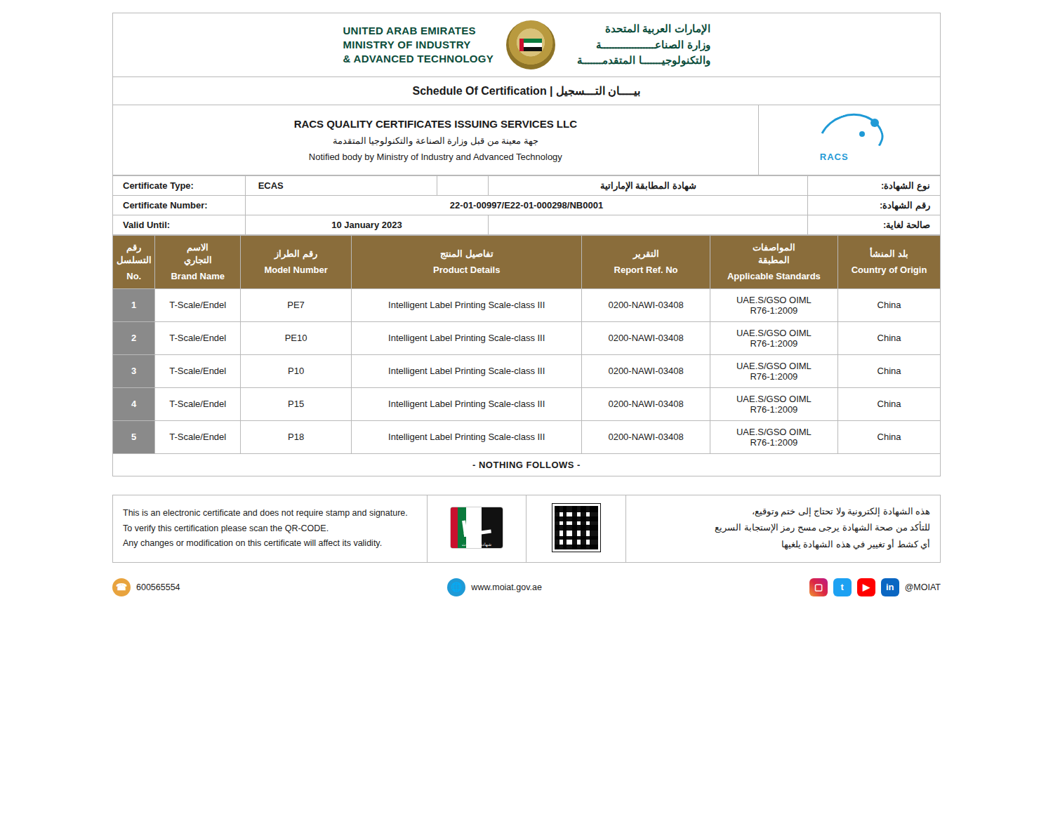| UNITED ARAB EMIRATES MINISTRY OF INDUSTRY & ADVANCED TECHNOLOGY الإمارات العربية المتحدة وزارة الصناعـــــــــــــــــــة والتكنولوجيـــــــا المتقدمـــــــة |
| Schedule Of Certification / بيــــان التـــسجيل |
| RACS QUALITY CERTIFICATES ISSUING SERVICES LLC جهة معينة من قبل وزارة الصناعة والتكنولوجيا المتقدمة Notified body by Ministry of Industry and Advanced Technology | RACS |
| Certificate Type: | ECAS | | شهادة المطابقة الإماراتية | نوع الشهادة: |
| Certificate Number: | 22-01-00997/E22-01-000298/NB0001 | رقم الشهادة: |
| Valid Until: | 10 January 2023 | | صالحة لغاية: |
| رقم التسلسل No. | الاسم التجاري Brand Name | رقم الطراز Model Number | تفاصيل المنتج Product Details | التقرير Report Ref. No | المواصفات المطبقة Applicable Standards | بلد المنشأ Country of Origin |
| 1 | T-Scale/Endel | PE7 | Intelligent Label Printing Scale-class III | 0200-NAWI-03408 | UAE.S/GSO OIML R76-1:2009 | China |
| 2 | T-Scale/Endel | PE10 | Intelligent Label Printing Scale-class III | 0200-NAWI-03408 | UAE.S/GSO OIML R76-1:2009 | China |
| 3 | T-Scale/Endel | P10 | Intelligent Label Printing Scale-class III | 0200-NAWI-03408 | UAE.S/GSO OIML R76-1:2009 | China |
| 4 | T-Scale/Endel | P15 | Intelligent Label Printing Scale-class III | 0200-NAWI-03408 | UAE.S/GSO OIML R76-1:2009 | China |
| 5 | T-Scale/Endel | P18 | Intelligent Label Printing Scale-class III | 0200-NAWI-03408 | UAE.S/GSO OIML R76-1:2009 | China |
| - NOTHING FOLLOWS - |
| This is an electronic certificate and does not require stamp and signature. To verify this certification please scan the QR-CODE. Any changes or modification on this certificate will affect its validity. | شهادة مواصفات | | هذه الشهادة إلكترونية ولا تحتاج إلى ختم وتوقيع، للتأكد من صحة الشهادة يرجى مسح رمز الإستجابة السريع أي كشط أو تغيير في هذه الشهادة يلغيها |
☎ 600565554
🌐 www.moiat.gov.ae
▢ t ▶ in @MOIAT